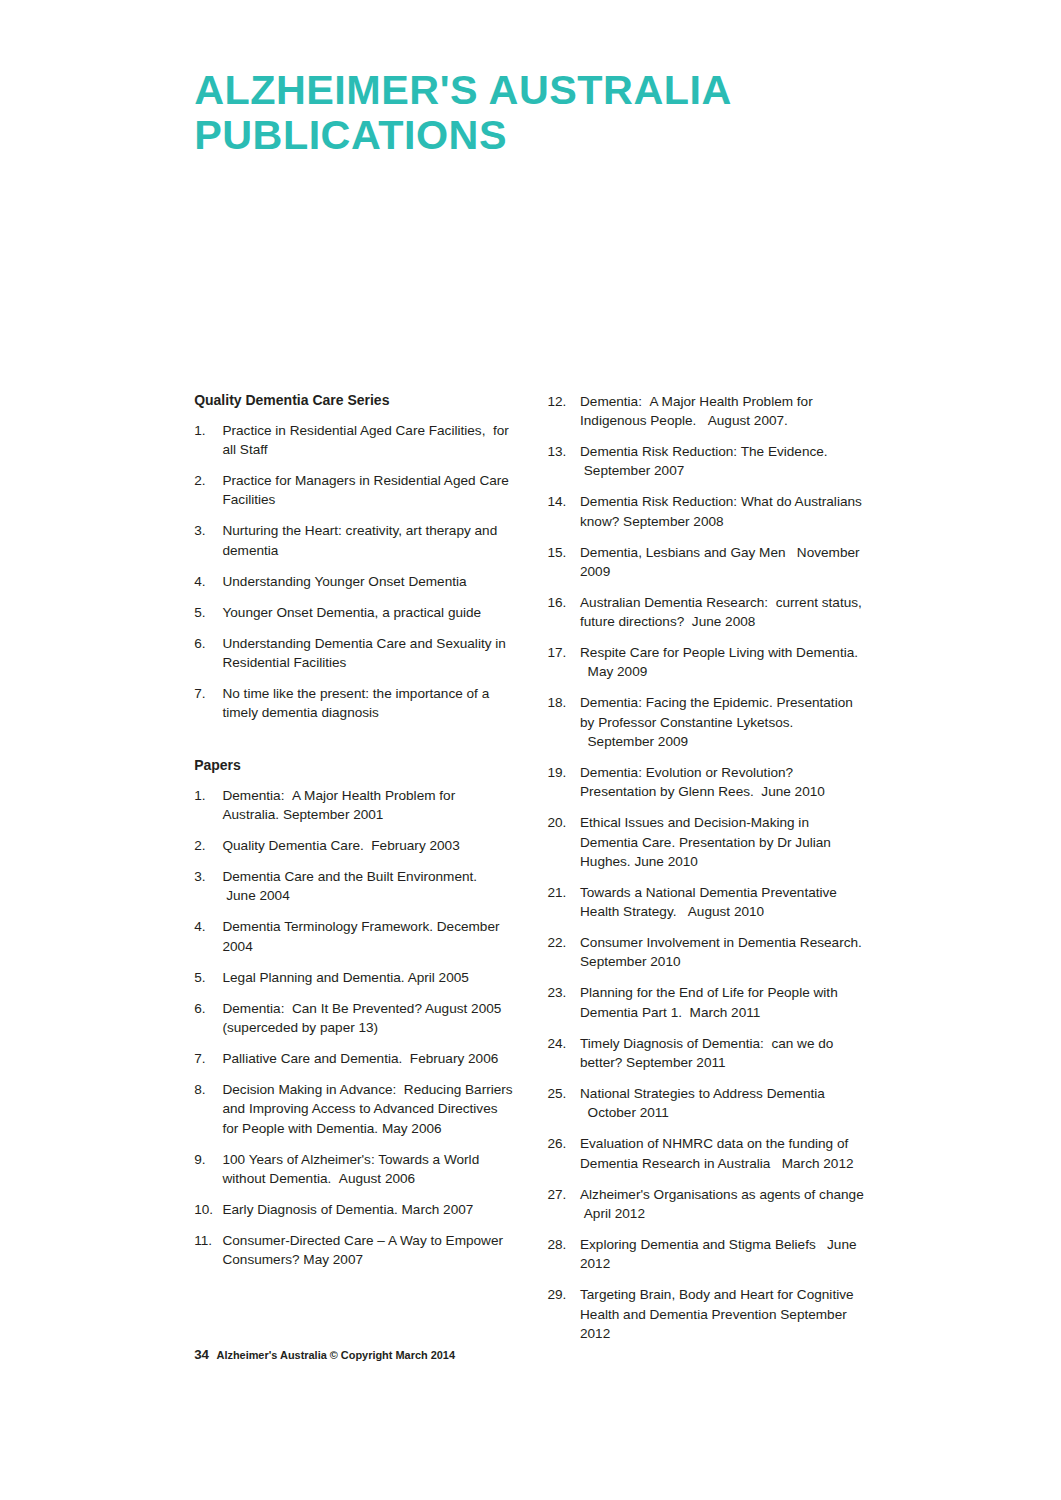Alzheimer's Australia
Publications
Quality Dementia Care Series
1. Practice in Residential Aged Care Facilities, for all Staff
2. Practice for Managers in Residential Aged Care Facilities
3. Nurturing the Heart: creativity, art therapy and dementia
4. Understanding Younger Onset Dementia
5. Younger Onset Dementia, a practical guide
6. Understanding Dementia Care and Sexuality in Residential Facilities
7. No time like the present: the importance of a timely dementia diagnosis
Papers
1. Dementia: A Major Health Problem for Australia. September 2001
2. Quality Dementia Care. February 2003
3. Dementia Care and the Built Environment. June 2004
4. Dementia Terminology Framework. December 2004
5. Legal Planning and Dementia. April 2005
6. Dementia: Can It Be Prevented? August 2005 (superceded by paper 13)
7. Palliative Care and Dementia. February 2006
8. Decision Making in Advance: Reducing Barriers and Improving Access to Advanced Directives for People with Dementia. May 2006
9. 100 Years of Alzheimer's: Towards a World without Dementia. August 2006
10. Early Diagnosis of Dementia. March 2007
11. Consumer-Directed Care – A Way to Empower Consumers? May 2007
12. Dementia: A Major Health Problem for Indigenous People. August 2007.
13. Dementia Risk Reduction: The Evidence. September 2007
14. Dementia Risk Reduction: What do Australians know? September 2008
15. Dementia, Lesbians and Gay Men November 2009
16. Australian Dementia Research: current status, future directions? June 2008
17. Respite Care for People Living with Dementia. May 2009
18. Dementia: Facing the Epidemic. Presentation by Professor Constantine Lyketsos. September 2009
19. Dementia: Evolution or Revolution? Presentation by Glenn Rees. June 2010
20. Ethical Issues and Decision-Making in Dementia Care. Presentation by Dr Julian Hughes. June 2010
21. Towards a National Dementia Preventative Health Strategy. August 2010
22. Consumer Involvement in Dementia Research. September 2010
23. Planning for the End of Life for People with Dementia Part 1. March 2011
24. Timely Diagnosis of Dementia: can we do better? September 2011
25. National Strategies to Address Dementia October 2011
26. Evaluation of NHMRC data on the funding of Dementia Research in Australia March 2012
27. Alzheimer's Organisations as agents of change April 2012
28. Exploring Dementia and Stigma Beliefs June 2012
29. Targeting Brain, Body and Heart for Cognitive Health and Dementia Prevention September 2012
34 Alzheimer's Australia © Copyright March 2014